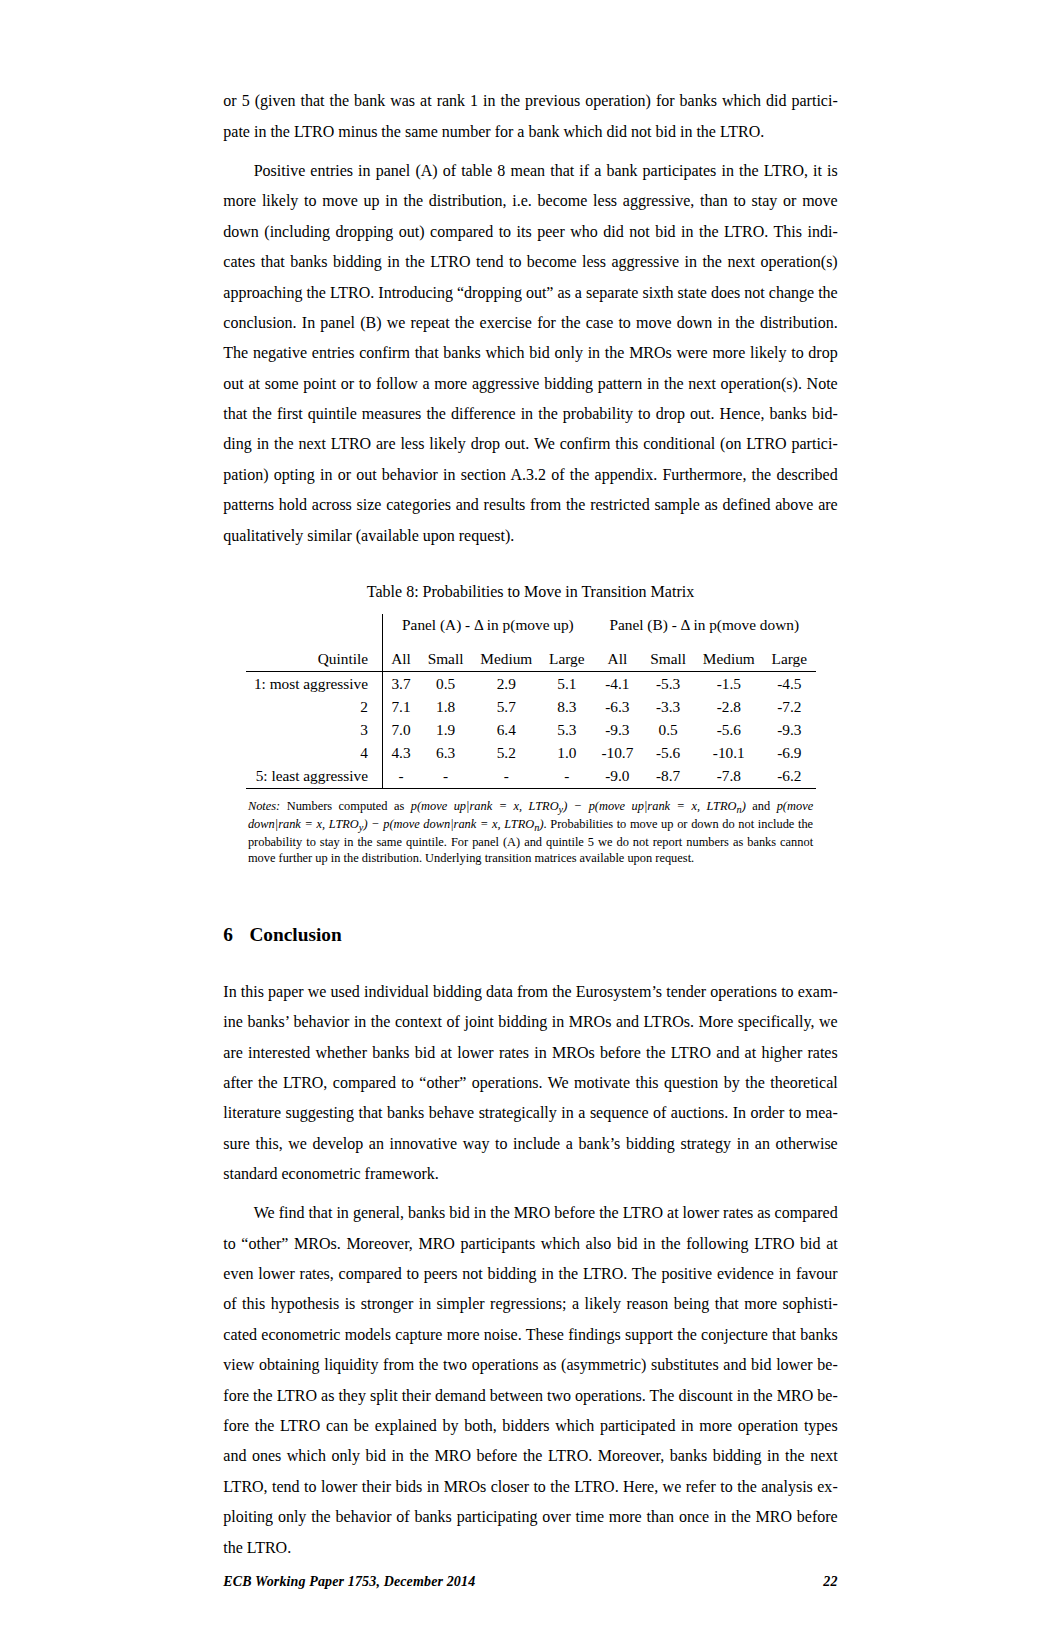or 5 (given that the bank was at rank 1 in the previous operation) for banks which did participate in the LTRO minus the same number for a bank which did not bid in the LTRO.
Positive entries in panel (A) of table 8 mean that if a bank participates in the LTRO, it is more likely to move up in the distribution, i.e. become less aggressive, than to stay or move down (including dropping out) compared to its peer who did not bid in the LTRO. This indicates that banks bidding in the LTRO tend to become less aggressive in the next operation(s) approaching the LTRO. Introducing “dropping out” as a separate sixth state does not change the conclusion. In panel (B) we repeat the exercise for the case to move down in the distribution. The negative entries confirm that banks which bid only in the MROs were more likely to drop out at some point or to follow a more aggressive bidding pattern in the next operation(s). Note that the first quintile measures the difference in the probability to drop out. Hence, banks bidding in the next LTRO are less likely drop out. We confirm this conditional (on LTRO participation) opting in or out behavior in section A.3.2 of the appendix. Furthermore, the described patterns hold across size categories and results from the restricted sample as defined above are qualitatively similar (available upon request).
Table 8: Probabilities to Move in Transition Matrix
| | Panel (A) - Δ in p(move up) | Panel (B) - Δ in p(move down) |
| Quintile | All | Small | Medium | Large | All | Small | Medium | Large |
| 1: most aggressive | 3.7 | 0.5 | 2.9 | 5.1 | -4.1 | -5.3 | -1.5 | -4.5 |
| 2 | 7.1 | 1.8 | 5.7 | 8.3 | -6.3 | -3.3 | -2.8 | -7.2 |
| 3 | 7.0 | 1.9 | 6.4 | 5.3 | -9.3 | 0.5 | -5.6 | -9.3 |
| 4 | 4.3 | 6.3 | 5.2 | 1.0 | -10.7 | -5.6 | -10.1 | -6.9 |
| 5: least aggressive | - | - | - | - | -9.0 | -8.7 | -7.8 | -6.2 |
Notes: Numbers computed as p(move up|rank = x, LTROy) − p(move up|rank = x, LTROn) and p(move down|rank = x, LTROy) − p(move down|rank = x, LTROn). Probabilities to move up or down do not include the probability to stay in the same quintile. For panel (A) and quintile 5 we do not report numbers as banks cannot move further up in the distribution. Underlying transition matrices available upon request.
6 Conclusion
In this paper we used individual bidding data from the Eurosystem’s tender operations to examine banks’ behavior in the context of joint bidding in MROs and LTROs. More specifically, we are interested whether banks bid at lower rates in MROs before the LTRO and at higher rates after the LTRO, compared to “other” operations. We motivate this question by the theoretical literature suggesting that banks behave strategically in a sequence of auctions. In order to measure this, we develop an innovative way to include a bank’s bidding strategy in an otherwise standard econometric framework.
We find that in general, banks bid in the MRO before the LTRO at lower rates as compared to “other” MROs. Moreover, MRO participants which also bid in the following LTRO bid at even lower rates, compared to peers not bidding in the LTRO. The positive evidence in favour of this hypothesis is stronger in simpler regressions; a likely reason being that more sophisticated econometric models capture more noise. These findings support the conjecture that banks view obtaining liquidity from the two operations as (asymmetric) substitutes and bid lower before the LTRO as they split their demand between two operations. The discount in the MRO before the LTRO can be explained by both, bidders which participated in more operation types and ones which only bid in the MRO before the LTRO. Moreover, banks bidding in the next LTRO, tend to lower their bids in MROs closer to the LTRO. Here, we refer to the analysis exploiting only the behavior of banks participating over time more than once in the MRO before the LTRO.
ECB Working Paper 1753, December 2014 22